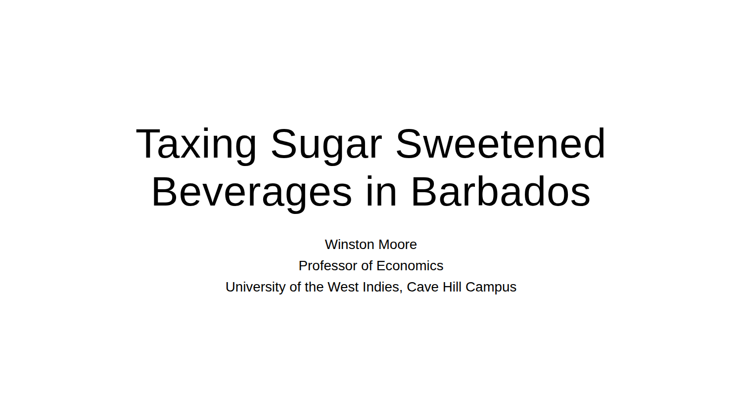Taxing Sugar Sweetened Beverages in Barbados
Winston Moore
Professor of Economics
University of the West Indies, Cave Hill Campus